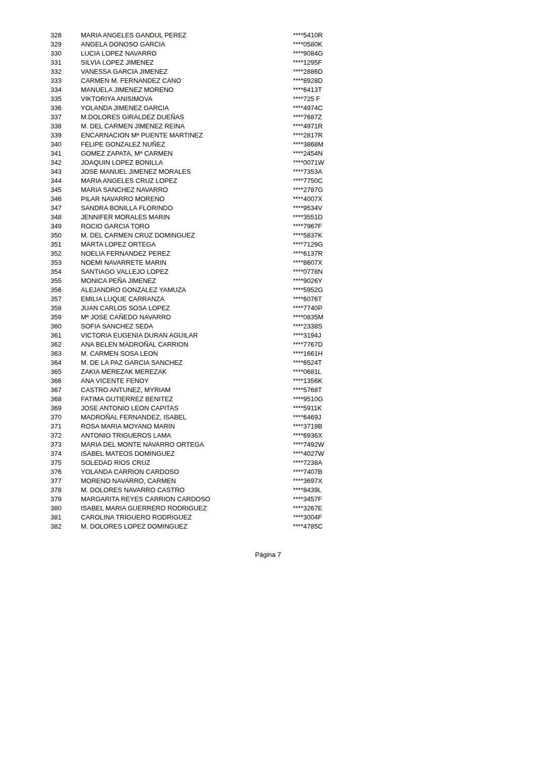| 328 | MARIA ANGELES GANDUL PEREZ | ****5410R |
| 329 | ANGELA DONOSO GARCIA | ****0580K |
| 330 | LUCIA LOPEZ NAVARRO | ****9084G |
| 331 | SILVIA LOPEZ JIMENEZ | ****1295F |
| 332 | VANESSA GARCIA JIMENEZ | ****2886D |
| 333 | CARMEN M. FERNANDEZ CANO | ****8928D |
| 334 | MANUELA JIMENEZ MORENO | ****6413T |
| 335 | VIKTORIYA ANISIMOVA | ****725 F |
| 336 | YOLANDA JIMENEZ GARCIA | ****4974C |
| 337 | M.DOLORES GIRALDEZ DUEÑAS | ****7687Z |
| 338 | M. DEL CARMEN JIMENEZ REINA | ****4971R |
| 339 | ENCARNACION Mª PUENTE MARTINEZ | ****2817R |
| 340 | FELIPE GONZALEZ NUÑEZ | ****3868M |
| 341 | GOMEZ ZAPATA, Mª CARMEN | ****2454N |
| 342 | JOAQUIN LOPEZ BONILLA | ****0071W |
| 343 | JOSE MANUEL JIMENEZ MORALES | ****7353A |
| 344 | MARIA ANGELES CRUZ LOPEZ | ****7750C |
| 345 | MARIA SANCHEZ NAVARRO | ****2787G |
| 346 | PILAR NAVARRO MORENO | ****4007X |
| 347 | SANDRA BONILLA FLORINDO | ****9534V |
| 348 | JENNIFER MORALES MARIN | ****3551D |
| 349 | ROCIO GARCIA TORO | ****7967F |
| 350 | M. DEL CARMEN CRUZ DOMINGUEZ | ****5837K |
| 351 | MARTA LOPEZ ORTEGA | ****7129G |
| 352 | NOELIA FERNANDEZ PEREZ | ****6137R |
| 353 | NOEMI NAVARRETE MARIN | ****8607X |
| 354 | SANTIAGO VALLEJO LOPEZ | ****0778N |
| 355 | MONICA PEÑA JIMENEZ | ****9026Y |
| 356 | ALEJANDRO GONZALEZ YAMUZA | ****5952G |
| 357 | EMILIA LUQUE CARRANZA | ****6076T |
| 358 | JUAN CARLOS SOSA LOPEZ | ****7740P |
| 359 | Mª JOSE CAÑEDO NAVARRO | ****0835M |
| 360 | SOFIA SANCHEZ SEDA | ****2338S |
| 361 | VICTORIA EUGENIA DURAN AGUILAR | ****3194J |
| 362 | ANA BELEN MADROÑAL CARRION | ****7767D |
| 363 | M. CARMEN SOSA LEON | ****1661H |
| 364 | M. DE LA PAZ GARCIA SANCHEZ | ****6524T |
| 365 | ZAKIA MEREZAK MEREZAK | ****0681L |
| 366 | ANA VICENTE FENOY | ****1356K |
| 367 | CASTRO ANTUNEZ, MYRIAM | ****5768T |
| 368 | FATIMA GUTIERREZ BENITEZ | ****9510G |
| 369 | JOSE ANTONIO LEON CAPITAS | ****5911K |
| 370 | MADROÑAL FERNANDEZ, ISABEL | ****6469J |
| 371 | ROSA MARIA MOYANO MARIN | ****3719B |
| 372 | ANTONIO TRIGUEROS LAMA | ****6936X |
| 373 | MARIA DEL MONTE NAVARRO ORTEGA | ****7492W |
| 374 | ISABEL MATEOS DOMINGUEZ | ****4027W |
| 375 | SOLEDAD RIOS CRUZ | ****7238A |
| 376 | YOLANDA CARRION CARDOSO | ****7407B |
| 377 | MORENO NAVARRO, CARMEN | ****3697X |
| 378 | M. DOLORES NAVARRO CASTRO | ****8439L |
| 379 | MARGARITA REYES CARRION CARDOSO | ****3457F |
| 380 | ISABEL MARIA GUERRERO RODRIGUEZ | ****3267E |
| 381 | CAROLINA TRIGUERO RODRIGUEZ | ****3004F |
| 382 | M. DOLORES LOPEZ DOMINGUEZ | ****4785C |
Página 7